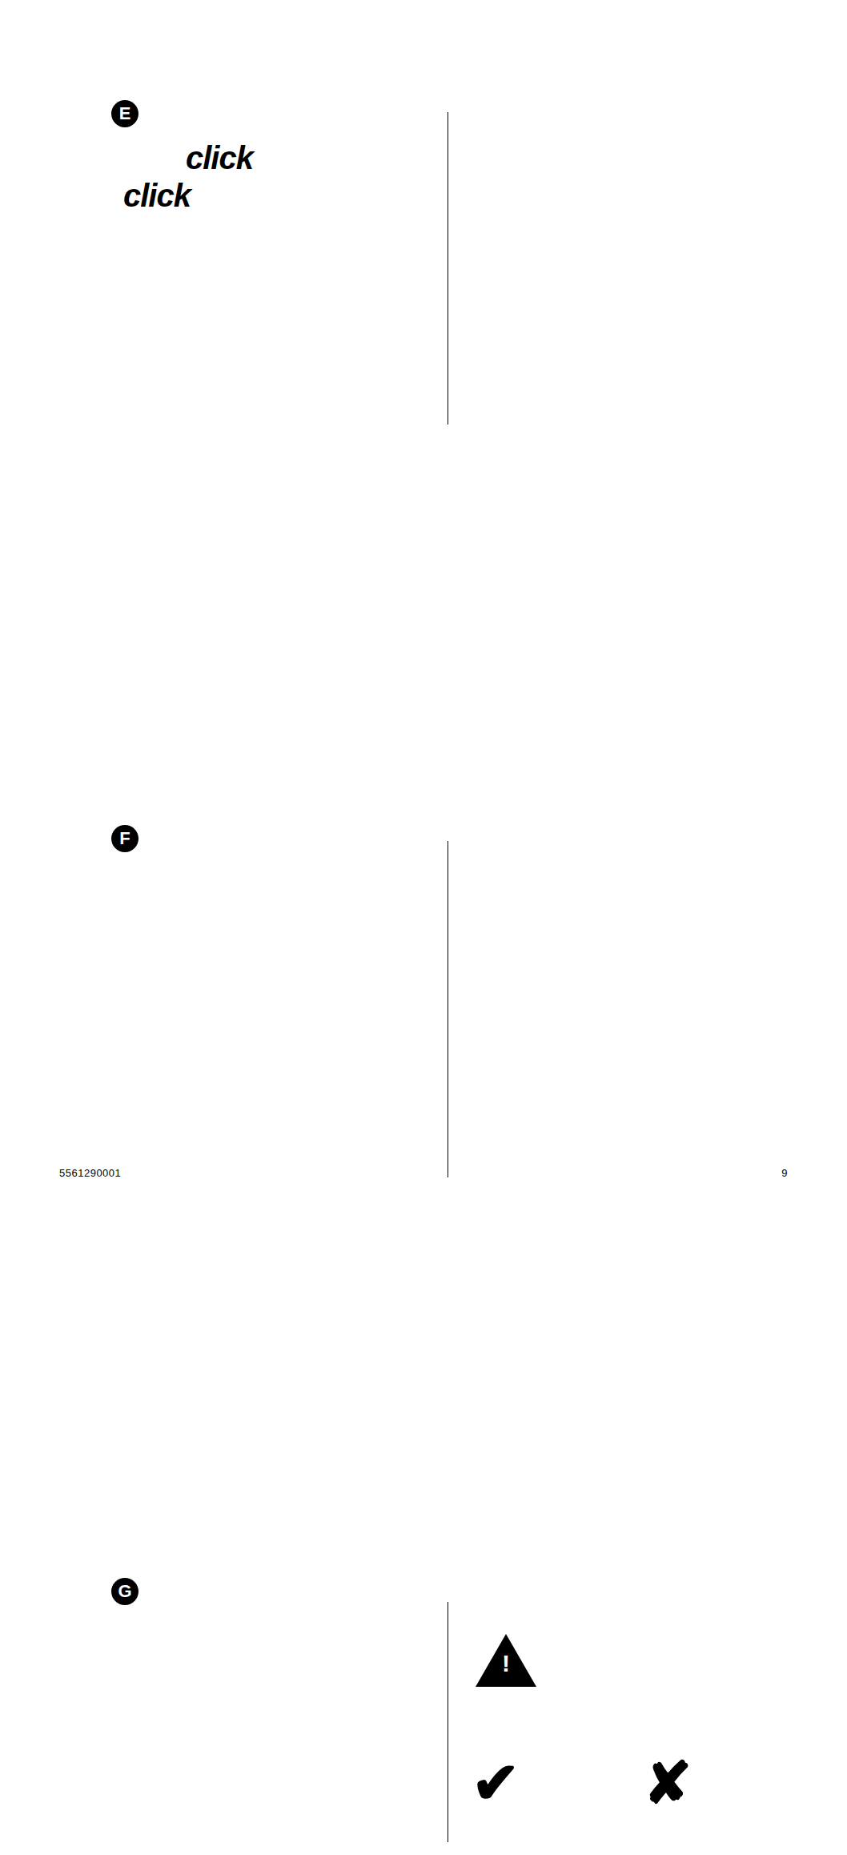E
click click
Side view of the child trailer with the handlebar attached; two "click" callouts indicate the handlebar snapping into place at two points.
Detail view: a hand rotating the handlebar release knob.
Detail view: the handlebar end inserted into the frame socket with the strap routed around it.
F
Side view of the trailer with the cover panel shaded; an arrow shows the strap being pulled downward and forward at the rear of the frame.
Detail view: the strap toggle positioned beside the frame tube.
Detail view: the strap toggle looped around the frame tube and secured.
G
Rear view of the trailer underside; an arrow shows the strap being pulled upward and tightened between the two rear attachment points.
Correct example: the strap is pulled taut and straight.
Incorrect example: the strap is slack and bent.
✔ ✘
5561290001 9